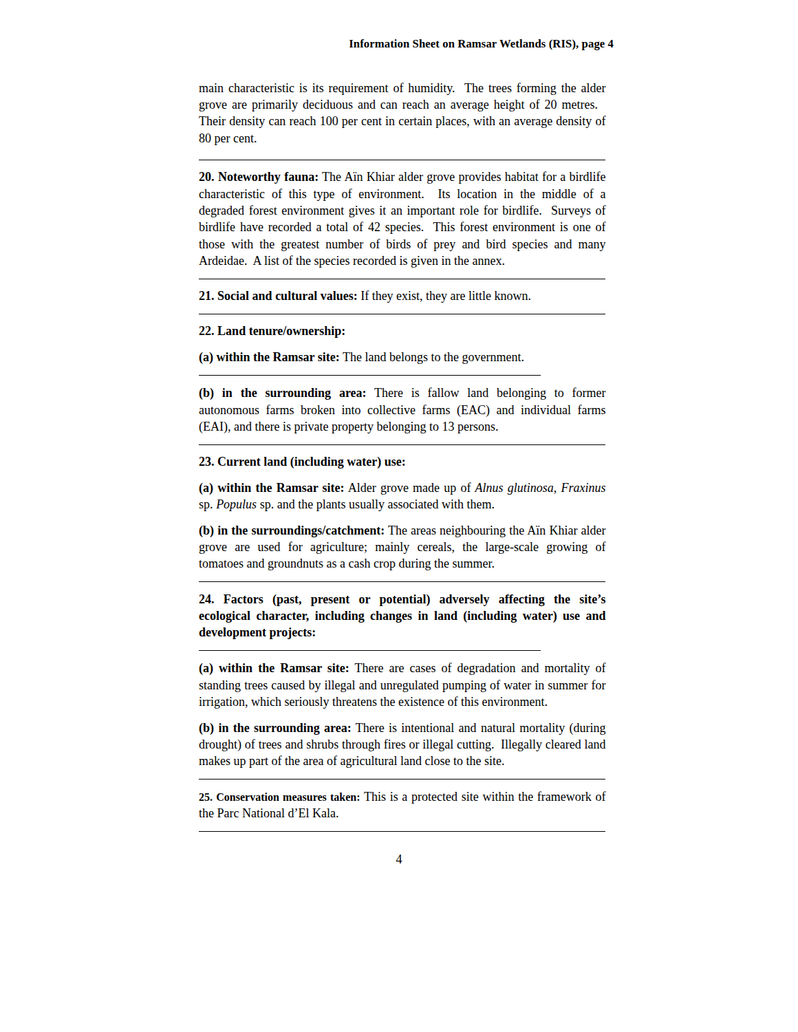Information Sheet on Ramsar Wetlands (RIS), page 4
main characteristic is its requirement of humidity. The trees forming the alder grove are primarily deciduous and can reach an average height of 20 metres. Their density can reach 100 per cent in certain places, with an average density of 80 per cent.
20. Noteworthy fauna: The Aïn Khiar alder grove provides habitat for a birdlife characteristic of this type of environment. Its location in the middle of a degraded forest environment gives it an important role for birdlife. Surveys of birdlife have recorded a total of 42 species. This forest environment is one of those with the greatest number of birds of prey and bird species and many Ardeidae. A list of the species recorded is given in the annex.
21. Social and cultural values: If they exist, they are little known.
22. Land tenure/ownership:
(a) within the Ramsar site: The land belongs to the government.
(b) in the surrounding area: There is fallow land belonging to former autonomous farms broken into collective farms (EAC) and individual farms (EAI), and there is private property belonging to 13 persons.
23. Current land (including water) use:
(a) within the Ramsar site: Alder grove made up of Alnus glutinosa, Fraxinus sp. Populus sp. and the plants usually associated with them.
(b) in the surroundings/catchment: The areas neighbouring the Aïn Khiar alder grove are used for agriculture; mainly cereals, the large-scale growing of tomatoes and groundnuts as a cash crop during the summer.
24. Factors (past, present or potential) adversely affecting the site’s ecological character, including changes in land (including water) use and development projects:
(a) within the Ramsar site: There are cases of degradation and mortality of standing trees caused by illegal and unregulated pumping of water in summer for irrigation, which seriously threatens the existence of this environment.
(b) in the surrounding area: There is intentional and natural mortality (during drought) of trees and shrubs through fires or illegal cutting. Illegally cleared land makes up part of the area of agricultural land close to the site.
25. Conservation measures taken: This is a protected site within the framework of the Parc National d’El Kala.
4